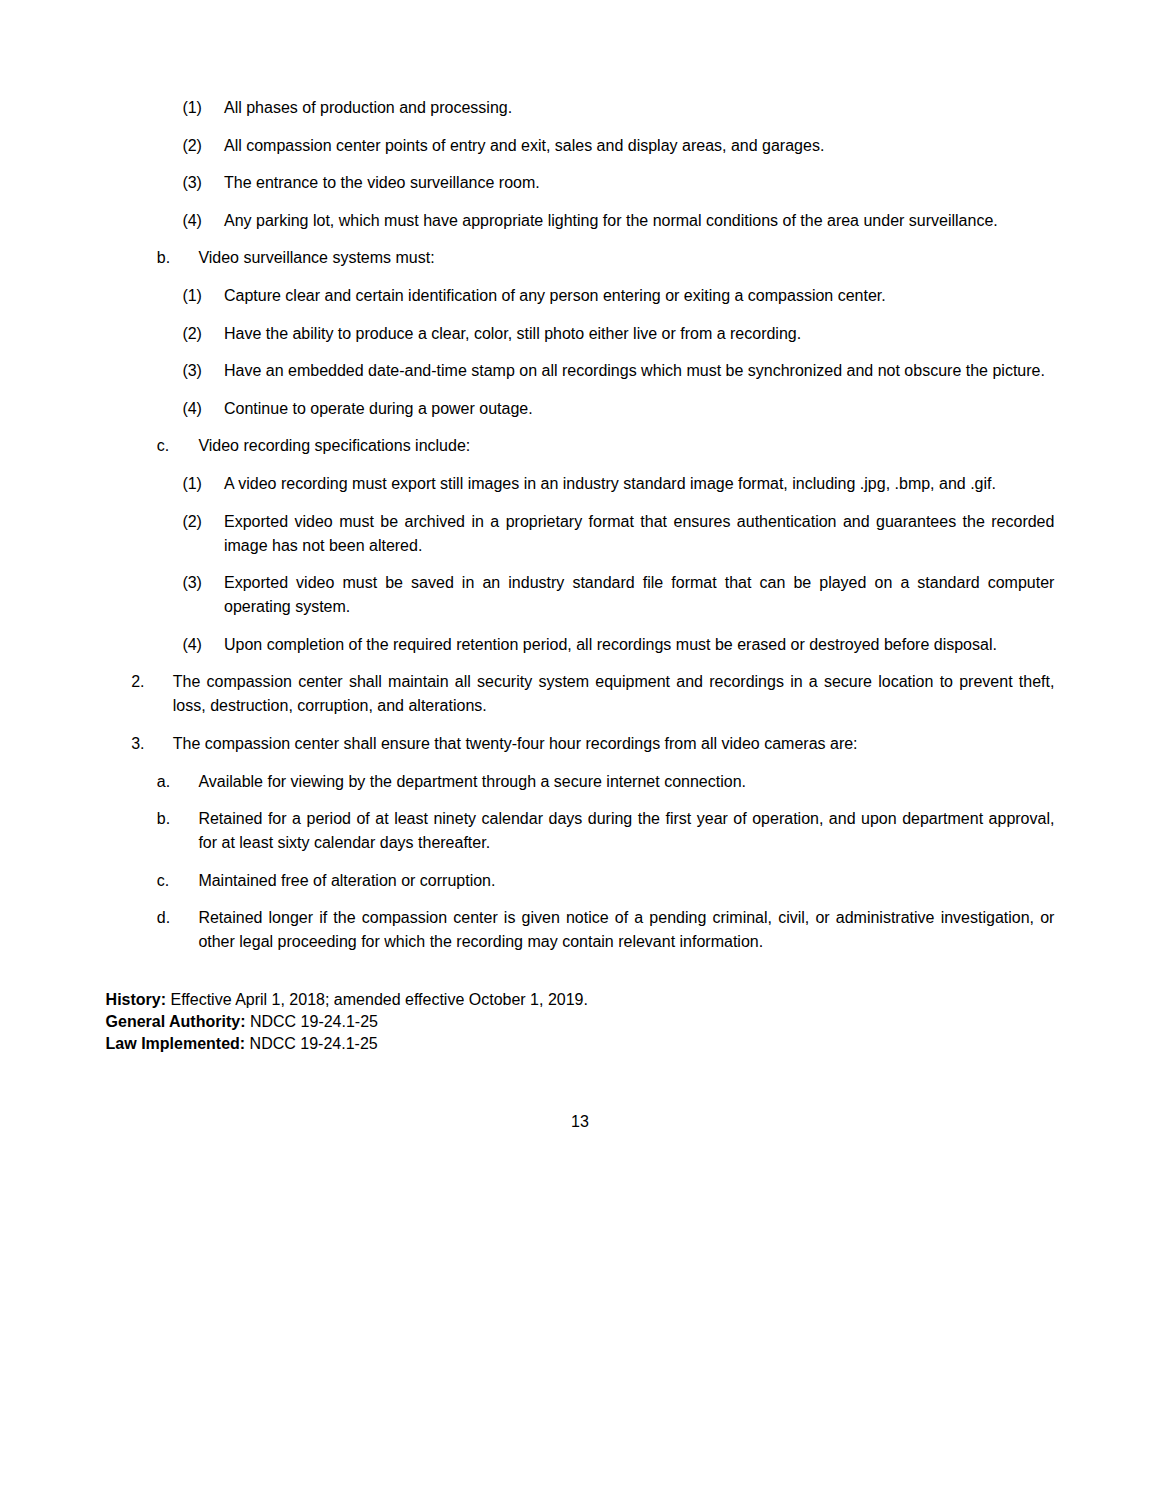(1)
All phases of production and processing.
(2)
All compassion center points of entry and exit, sales and display areas, and garages.
(3)
The entrance to the video surveillance room.
(4)
Any parking lot, which must have appropriate lighting for the normal conditions of the area under surveillance.
b.
Video surveillance systems must:
(1)
Capture clear and certain identification of any person entering or exiting a compassion center.
(2)
Have the ability to produce a clear, color, still photo either live or from a recording.
(3)
Have an embedded date-and-time stamp on all recordings which must be synchronized and not obscure the picture.
(4)
Continue to operate during a power outage.
c.
Video recording specifications include:
(1)
A video recording must export still images in an industry standard image format, including .jpg, .bmp, and .gif.
(2)
Exported video must be archived in a proprietary format that ensures authentication and guarantees the recorded image has not been altered.
(3)
Exported video must be saved in an industry standard file format that can be played on a standard computer operating system.
(4)
Upon completion of the required retention period, all recordings must be erased or destroyed before disposal.
2.
The compassion center shall maintain all security system equipment and recordings in a secure location to prevent theft, loss, destruction, corruption, and alterations.
3.
The compassion center shall ensure that twenty-four hour recordings from all video cameras are:
a.
Available for viewing by the department through a secure internet connection.
b.
Retained for a period of at least ninety calendar days during the first year of operation, and upon department approval, for at least sixty calendar days thereafter.
c.
Maintained free of alteration or corruption.
d.
Retained longer if the compassion center is given notice of a pending criminal, civil, or administrative investigation, or other legal proceeding for which the recording may contain relevant information.
History: Effective April 1, 2018; amended effective October 1, 2019.
General Authority: NDCC 19-24.1-25
Law Implemented: NDCC 19-24.1-25
13